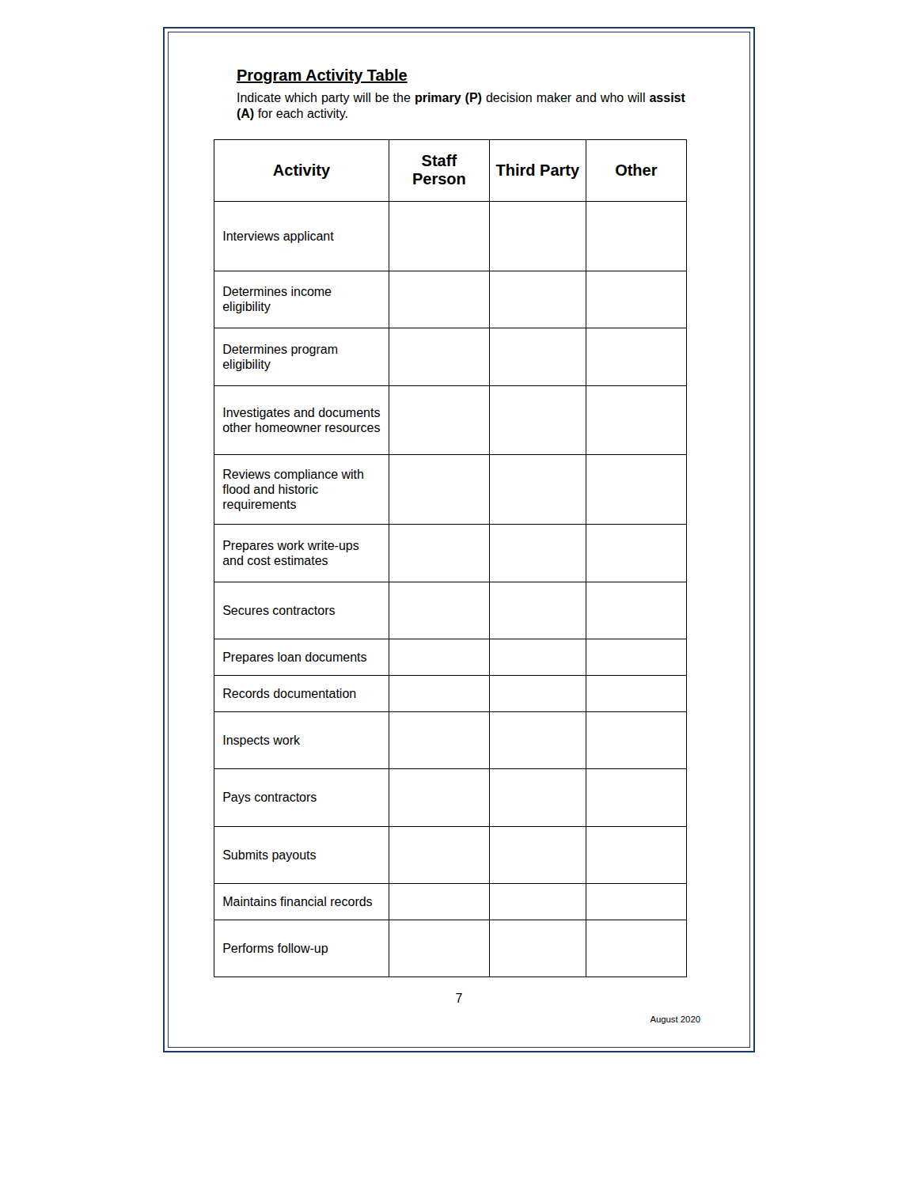Program Activity Table
Indicate which party will be the primary (P) decision maker and who will assist (A) for each activity.
| Activity | Staff Person | Third Party | Other |
| --- | --- | --- | --- |
| Interviews applicant | | | |
| Determines income eligibility | | | |
| Determines program eligibility | | | |
| Investigates and documents other homeowner resources | | | |
| Reviews compliance with flood and historic requirements | | | |
| Prepares work write-ups and cost estimates | | | |
| Secures contractors | | | |
| Prepares loan documents | | | |
| Records documentation | | | |
| Inspects work | | | |
| Pays contractors | | | |
| Submits payouts | | | |
| Maintains financial records | | | |
| Performs follow-up | | | |
7
August 2020